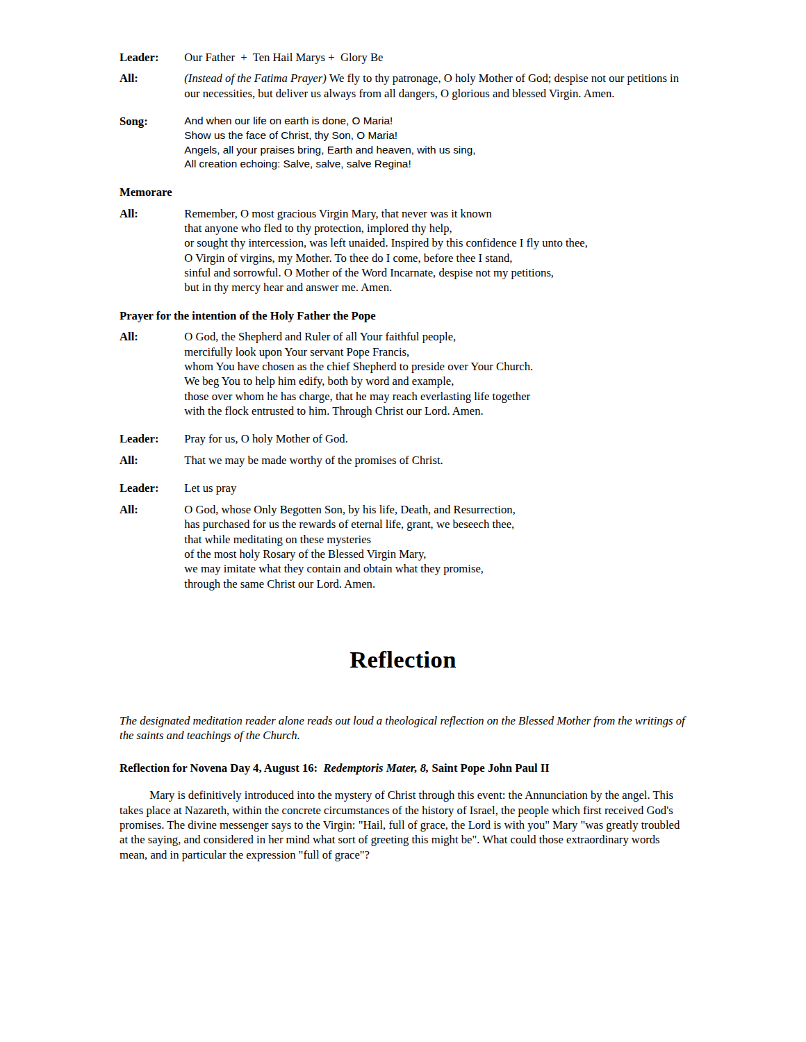Leader:
Our Father + Ten Hail Marys + Glory Be
All:
(Instead of the Fatima Prayer) We fly to thy patronage, O holy Mother of God; despise not our petitions in our necessities, but deliver us always from all dangers, O glorious and blessed Virgin. Amen.
Song:
And when our life on earth is done, O Maria!
Show us the face of Christ, thy Son, O Maria!
Angels, all your praises bring, Earth and heaven, with us sing,
All creation echoing: Salve, salve, salve Regina!
Memorare
All:
Remember, O most gracious Virgin Mary, that never was it known
that anyone who fled to thy protection, implored thy help,
or sought thy intercession, was left unaided. Inspired by this confidence I fly unto thee,
O Virgin of virgins, my Mother. To thee do I come, before thee I stand,
sinful and sorrowful. O Mother of the Word Incarnate, despise not my petitions,
but in thy mercy hear and answer me. Amen.
Prayer for the intention of the Holy Father the Pope
All:
O God, the Shepherd and Ruler of all Your faithful people,
mercifully look upon Your servant Pope Francis,
whom You have chosen as the chief Shepherd to preside over Your Church.
We beg You to help him edify, both by word and example,
those over whom he has charge, that he may reach everlasting life together
with the flock entrusted to him. Through Christ our Lord. Amen.
Leader:
Pray for us, O holy Mother of God.
All:
That we may be made worthy of the promises of Christ.
Leader:
Let us pray
All:
O God, whose Only Begotten Son, by his life, Death, and Resurrection,
has purchased for us the rewards of eternal life, grant, we beseech thee,
that while meditating on these mysteries
of the most holy Rosary of the Blessed Virgin Mary,
we may imitate what they contain and obtain what they promise,
through the same Christ our Lord. Amen.
Reflection
The designated meditation reader alone reads out loud a theological reflection on the Blessed Mother from the writings of the saints and teachings of the Church.
Reflection for Novena Day 4, August 16: Redemptoris Mater, 8, Saint Pope John Paul II
Mary is definitively introduced into the mystery of Christ through this event: the Annunciation by the angel. This takes place at Nazareth, within the concrete circumstances of the history of Israel, the people which first received God's promises. The divine messenger says to the Virgin: "Hail, full of grace, the Lord is with you" Mary "was greatly troubled at the saying, and considered in her mind what sort of greeting this might be". What could those extraordinary words mean, and in particular the expression "full of grace"?